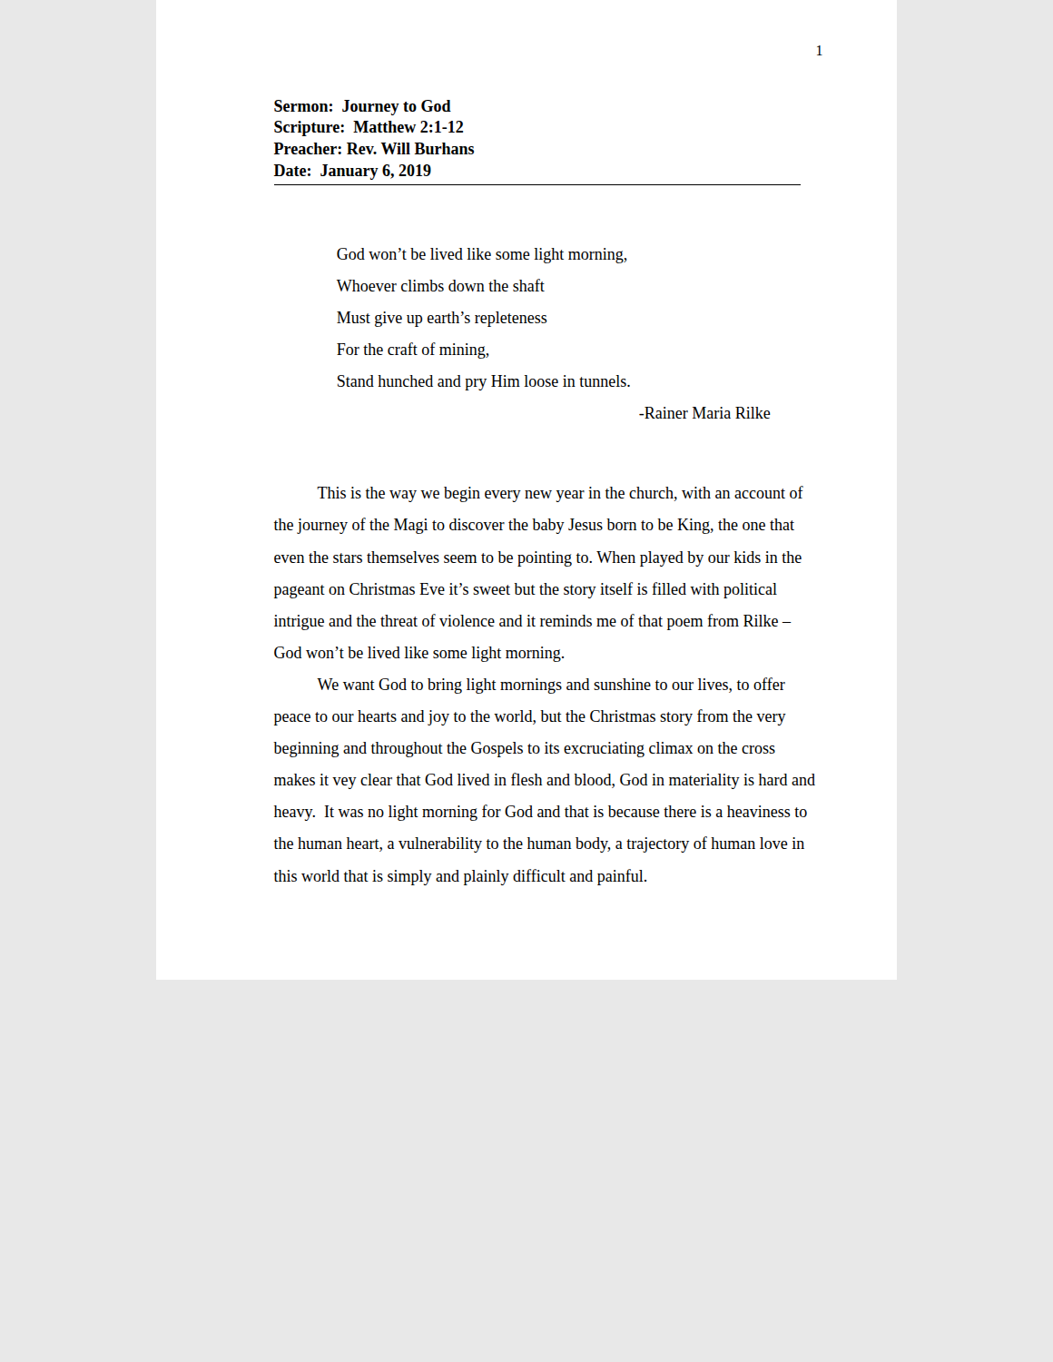1
Sermon: Journey to God
Scripture: Matthew 2:1-12
Preacher: Rev. Will Burhans
Date: January 6, 2019
God won’t be lived like some light morning,
Whoever climbs down the shaft
Must give up earth’s repleteness
For the craft of mining,
Stand hunched and pry Him loose in tunnels.
-Rainer Maria Rilke
This is the way we begin every new year in the church, with an account of the journey of the Magi to discover the baby Jesus born to be King, the one that even the stars themselves seem to be pointing to. When played by our kids in the pageant on Christmas Eve it’s sweet but the story itself is filled with political intrigue and the threat of violence and it reminds me of that poem from Rilke – God won’t be lived like some light morning.
We want God to bring light mornings and sunshine to our lives, to offer peace to our hearts and joy to the world, but the Christmas story from the very beginning and throughout the Gospels to its excruciating climax on the cross makes it vey clear that God lived in flesh and blood, God in materiality is hard and heavy. It was no light morning for God and that is because there is a heaviness to the human heart, a vulnerability to the human body, a trajectory of human love in this world that is simply and plainly difficult and painful.